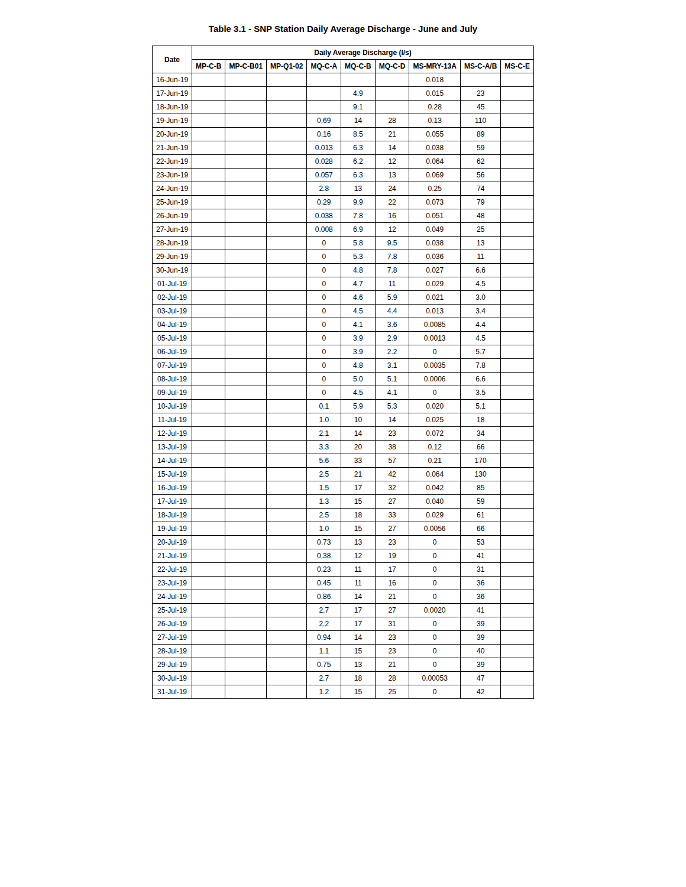Table 3.1 - SNP Station Daily Average Discharge - June and July
| Date | Daily Average Discharge (l/s) |
| --- | --- |
| MP-C-B | MP-C-B01 | MP-Q1-02 | MQ-C-A | MQ-C-B | MQ-C-D | MS-MRY-13A | MS-C-A/B | MS-C-E |
| 16-Jun-19 | | | | | | | 0.018 | | |
| 17-Jun-19 | | | | | 4.9 | | 0.015 | 23 | |
| 18-Jun-19 | | | | | 9.1 | | 0.28 | 45 | |
| 19-Jun-19 | | | | 0.69 | 14 | 28 | 0.13 | 110 | |
| 20-Jun-19 | | | | 0.16 | 8.5 | 21 | 0.055 | 89 | |
| 21-Jun-19 | | | | 0.013 | 6.3 | 14 | 0.038 | 59 | |
| 22-Jun-19 | | | | 0.028 | 6.2 | 12 | 0.064 | 62 | |
| 23-Jun-19 | | | | 0.057 | 6.3 | 13 | 0.069 | 56 | |
| 24-Jun-19 | | | | 2.8 | 13 | 24 | 0.25 | 74 | |
| 25-Jun-19 | | | | 0.29 | 9.9 | 22 | 0.073 | 79 | |
| 26-Jun-19 | | | | 0.038 | 7.8 | 16 | 0.051 | 48 | |
| 27-Jun-19 | | | | 0.008 | 6.9 | 12 | 0.049 | 25 | |
| 28-Jun-19 | | | | 0 | 5.8 | 9.5 | 0.038 | 13 | |
| 29-Jun-19 | | | | 0 | 5.3 | 7.8 | 0.036 | 11 | |
| 30-Jun-19 | | | | 0 | 4.8 | 7.8 | 0.027 | 6.6 | |
| 01-Jul-19 | | | | 0 | 4.7 | 11 | 0.029 | 4.5 | |
| 02-Jul-19 | | | | 0 | 4.6 | 5.9 | 0.021 | 3.0 | |
| 03-Jul-19 | | | | 0 | 4.5 | 4.4 | 0.013 | 3.4 | |
| 04-Jul-19 | | | | 0 | 4.1 | 3.6 | 0.0085 | 4.4 | |
| 05-Jul-19 | | | | 0 | 3.9 | 2.9 | 0.0013 | 4.5 | |
| 06-Jul-19 | | | | 0 | 3.9 | 2.2 | 0 | 5.7 | |
| 07-Jul-19 | | | | 0 | 4.8 | 3.1 | 0.0035 | 7.8 | |
| 08-Jul-19 | | | | 0 | 5.0 | 5.1 | 0.0006 | 6.6 | |
| 09-Jul-19 | | | | 0 | 4.5 | 4.1 | 0 | 3.5 | |
| 10-Jul-19 | | | | 0.1 | 5.9 | 5.3 | 0.020 | 5.1 | |
| 11-Jul-19 | | | | 1.0 | 10 | 14 | 0.025 | 18 | |
| 12-Jul-19 | | | | 2.1 | 14 | 23 | 0.072 | 34 | |
| 13-Jul-19 | | | | 3.3 | 20 | 38 | 0.12 | 66 | |
| 14-Jul-19 | | | | 5.6 | 33 | 57 | 0.21 | 170 | |
| 15-Jul-19 | | | | 2.5 | 21 | 42 | 0.064 | 130 | |
| 16-Jul-19 | | | | 1.5 | 17 | 32 | 0.042 | 85 | |
| 17-Jul-19 | | | | 1.3 | 15 | 27 | 0.040 | 59 | |
| 18-Jul-19 | | | | 2.5 | 18 | 33 | 0.029 | 61 | |
| 19-Jul-19 | | | | 1.0 | 15 | 27 | 0.0056 | 66 | |
| 20-Jul-19 | | | | 0.73 | 13 | 23 | 0 | 53 | |
| 21-Jul-19 | | | | 0.38 | 12 | 19 | 0 | 41 | |
| 22-Jul-19 | | | | 0.23 | 11 | 17 | 0 | 31 | |
| 23-Jul-19 | | | | 0.45 | 11 | 16 | 0 | 36 | |
| 24-Jul-19 | | | | 0.86 | 14 | 21 | 0 | 36 | |
| 25-Jul-19 | | | | 2.7 | 17 | 27 | 0.0020 | 41 | |
| 26-Jul-19 | | | | 2.2 | 17 | 31 | 0 | 39 | |
| 27-Jul-19 | | | | 0.94 | 14 | 23 | 0 | 39 | |
| 28-Jul-19 | | | | 1.1 | 15 | 23 | 0 | 40 | |
| 29-Jul-19 | | | | 0.75 | 13 | 21 | 0 | 39 | |
| 30-Jul-19 | | | | 2.7 | 18 | 28 | 0.00053 | 47 | |
| 31-Jul-19 | | | | 1.2 | 15 | 25 | 0 | 42 | |